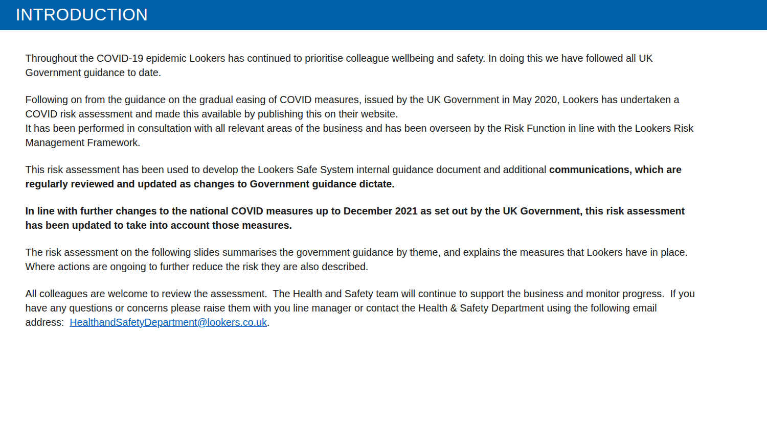INTRODUCTION
Throughout the COVID-19 epidemic Lookers has continued to prioritise colleague wellbeing and safety. In doing this we have followed all UK Government guidance to date.
Following on from the guidance on the gradual easing of COVID measures, issued by the UK Government in May 2020, Lookers has undertaken a COVID risk assessment and made this available by publishing this on their website.
It has been performed in consultation with all relevant areas of the business and has been overseen by the Risk Function in line with the Lookers Risk Management Framework.
This risk assessment has been used to develop the Lookers Safe System internal guidance document and additional communications, which are regularly reviewed and updated as changes to Government guidance dictate.
In line with further changes to the national COVID measures up to December 2021 as set out by the UK Government, this risk assessment has been updated to take into account those measures.
The risk assessment on the following slides summarises the government guidance by theme, and explains the measures that Lookers have in place. Where actions are ongoing to further reduce the risk they are also described.
All colleagues are welcome to review the assessment. The Health and Safety team will continue to support the business and monitor progress. If you have any questions or concerns please raise them with you line manager or contact the Health & Safety Department using the following email address: HealthandSafetyDepartment@lookers.co.uk.